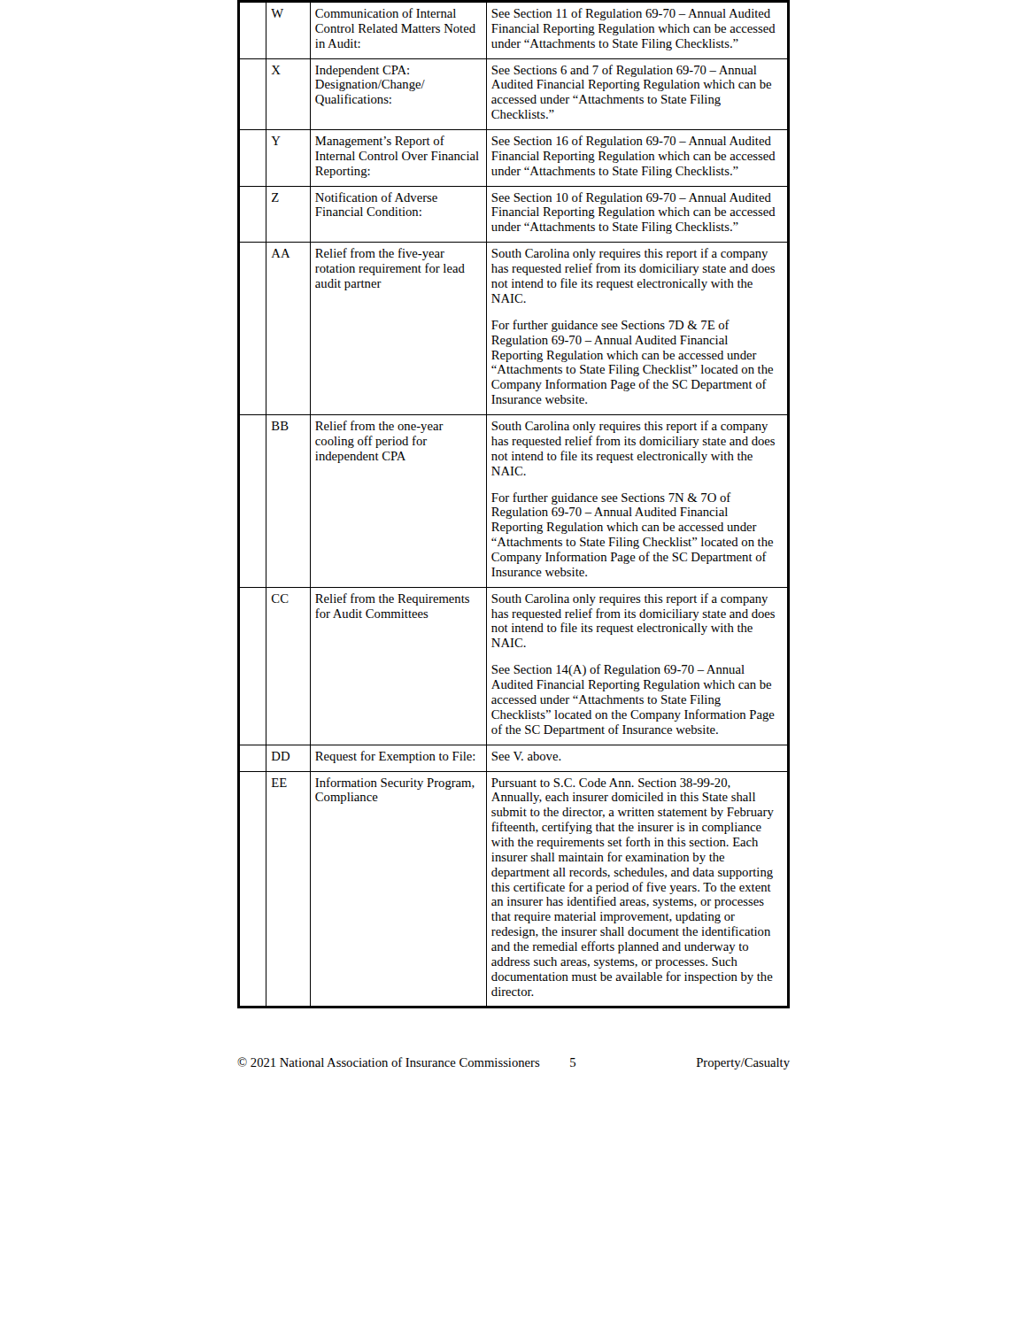| | W | Communication of Internal Control Related Matters Noted in Audit: | See Section 11 of Regulation 69-70 – Annual Audited Financial Reporting Regulation which can be accessed under “Attachments to State Filing Checklists.” |
| | X | Independent CPA: Designation/Change/ Qualifications: | See Sections 6 and 7 of Regulation 69-70 – Annual Audited Financial Reporting Regulation which can be accessed under “Attachments to State Filing Checklists.” |
| | Y | Management’s Report of Internal Control Over Financial Reporting: | See Section 16 of Regulation 69-70 – Annual Audited Financial Reporting Regulation which can be accessed under “Attachments to State Filing Checklists.” |
| | Z | Notification of Adverse Financial Condition: | See Section 10 of Regulation 69-70 – Annual Audited Financial Reporting Regulation which can be accessed under “Attachments to State Filing Checklists.” |
| | AA | Relief from the five-year rotation requirement for lead audit partner | South Carolina only requires this report if a company has requested relief from its domiciliary state and does not intend to file its request electronically with the NAIC. For further guidance see Sections 7D & 7E of Regulation 69-70 – Annual Audited Financial Reporting Regulation which can be accessed under “Attachments to State Filing Checklist” located on the Company Information Page of the SC Department of Insurance website. |
| | BB | Relief from the one-year cooling off period for independent CPA | South Carolina only requires this report if a company has requested relief from its domiciliary state and does not intend to file its request electronically with the NAIC. For further guidance see Sections 7N & 7O of Regulation 69-70 – Annual Audited Financial Reporting Regulation which can be accessed under “Attachments to State Filing Checklist” located on the Company Information Page of the SC Department of Insurance website. |
| | CC | Relief from the Requirements for Audit Committees | South Carolina only requires this report if a company has requested relief from its domiciliary state and does not intend to file its request electronically with the NAIC. See Section 14(A) of Regulation 69-70 – Annual Audited Financial Reporting Regulation which can be accessed under “Attachments to State Filing Checklists” located on the Company Information Page of the SC Department of Insurance website. |
| | DD | Request for Exemption to File: | See V. above. |
| | EE | Information Security Program, Compliance | Pursuant to S.C. Code Ann. Section 38-99-20, Annually, each insurer domiciled in this State shall submit to the director, a written statement by February fifteenth, certifying that the insurer is in compliance with the requirements set forth in this section. Each insurer shall maintain for examination by the department all records, schedules, and data supporting this certificate for a period of five years. To the extent an insurer has identified areas, systems, or processes that require material improvement, updating or redesign, the insurer shall document the identification and the remedial efforts planned and underway to address such areas, systems, or processes. Such documentation must be available for inspection by the director. |
© 2021 National Association of Insurance Commissioners5 Property/Casualty